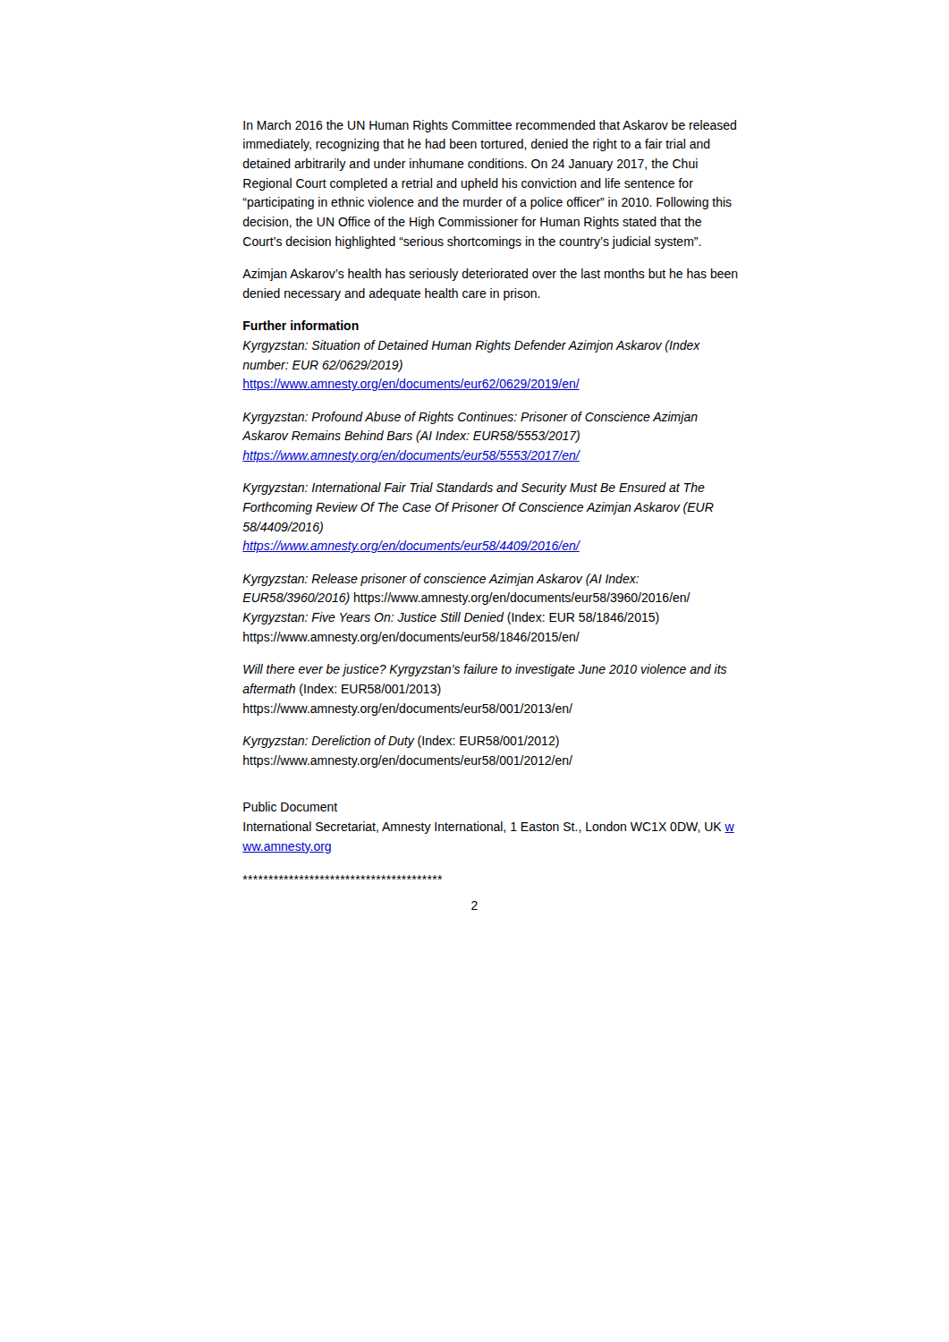In March 2016 the UN Human Rights Committee recommended that Askarov be released immediately, recognizing that he had been tortured, denied the right to a fair trial and detained arbitrarily and under inhumane conditions. On 24 January 2017, the Chui Regional Court completed a retrial and upheld his conviction and life sentence for “participating in ethnic violence and the murder of a police officer” in 2010. Following this decision, the UN Office of the High Commissioner for Human Rights stated that the Court’s decision highlighted “serious shortcomings in the country’s judicial system”.
Azimjan Askarov’s health has seriously deteriorated over the last months but he has been denied necessary and adequate health care in prison.
Further information
Kyrgyzstan: Situation of Detained Human Rights Defender Azimjon Askarov (Index number: EUR 62/0629/2019)
https://www.amnesty.org/en/documents/eur62/0629/2019/en/
Kyrgyzstan: Profound Abuse of Rights Continues: Prisoner of Conscience Azimjan Askarov Remains Behind Bars (AI Index: EUR58/5553/2017)
https://www.amnesty.org/en/documents/eur58/5553/2017/en/
Kyrgyzstan: International Fair Trial Standards and Security Must Be Ensured at The Forthcoming Review Of The Case Of Prisoner Of Conscience Azimjan Askarov (EUR 58/4409/2016)
https://www.amnesty.org/en/documents/eur58/4409/2016/en/
Kyrgyzstan: Release prisoner of conscience Azimjan Askarov (AI Index: EUR58/3960/2016) https://www.amnesty.org/en/documents/eur58/3960/2016/en/
Kyrgyzstan: Five Years On: Justice Still Denied (Index: EUR 58/1846/2015)
https://www.amnesty.org/en/documents/eur58/1846/2015/en/
Will there ever be justice? Kyrgyzstan’s failure to investigate June 2010 violence and its aftermath (Index: EUR58/001/2013)
https://www.amnesty.org/en/documents/eur58/001/2013/en/
Kyrgyzstan: Dereliction of Duty (Index: EUR58/001/2012)
https://www.amnesty.org/en/documents/eur58/001/2012/en/
Public Document
International Secretariat, Amnesty International, 1 Easton St., London WC1X 0DW, UK www.amnesty.org
***************************************
2